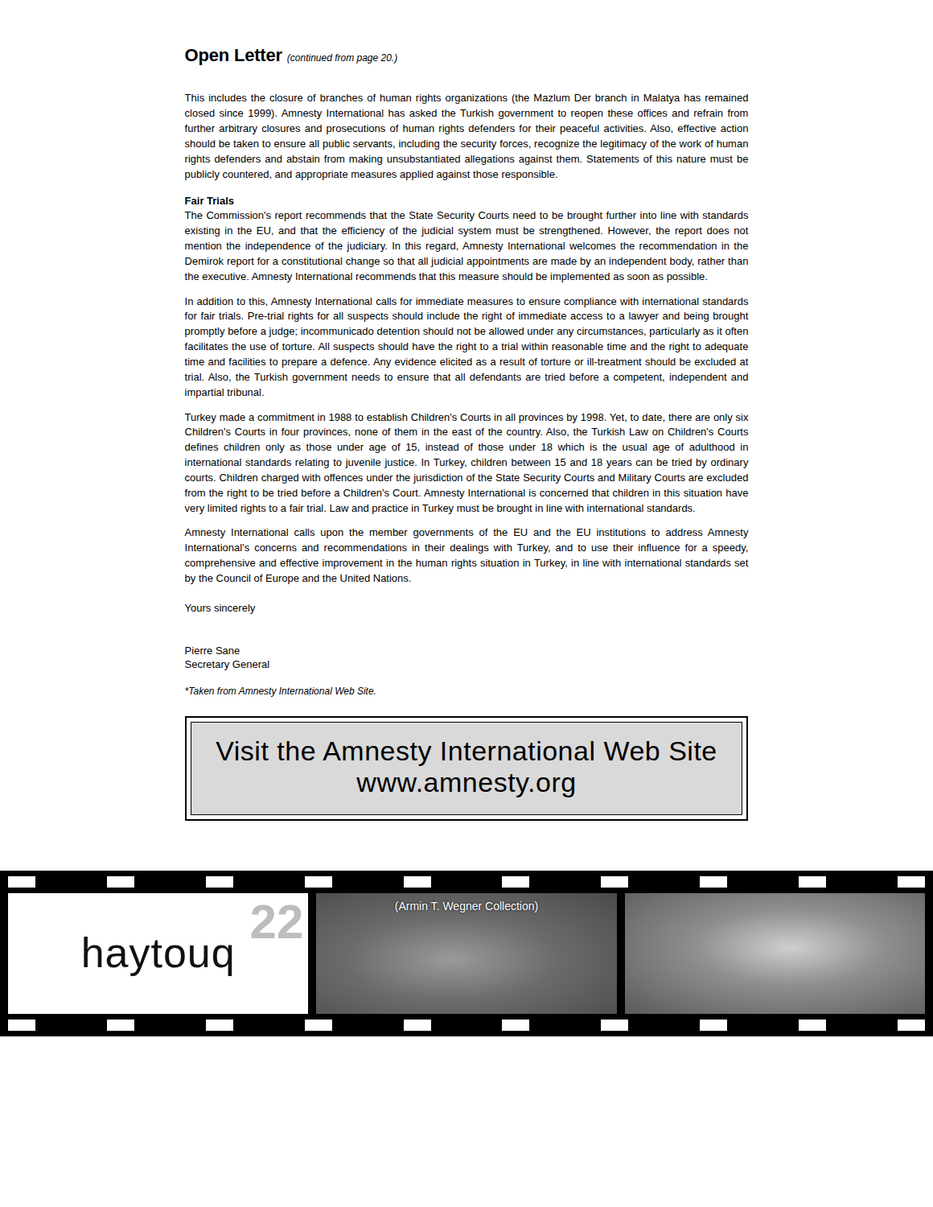Open Letter (continued from page 20.)
This includes the closure of branches of human rights organizations (the Mazlum Der branch in Malatya has remained closed since 1999). Amnesty International has asked the Turkish government to reopen these offices and refrain from further arbitrary closures and prosecutions of human rights defenders for their peaceful activities. Also, effective action should be taken to ensure all public servants, including the security forces, recognize the legitimacy of the work of human rights defenders and abstain from making unsubstantiated allegations against them. Statements of this nature must be publicly countered, and appropriate measures applied against those responsible.
Fair Trials
The Commission's report recommends that the State Security Courts need to be brought further into line with standards existing in the EU, and that the efficiency of the judicial system must be strengthened. However, the report does not mention the independence of the judiciary. In this regard, Amnesty International welcomes the recommendation in the Demirok report for a constitutional change so that all judicial appointments are made by an independent body, rather than the executive. Amnesty International recommends that this measure should be implemented as soon as possible.
In addition to this, Amnesty International calls for immediate measures to ensure compliance with international standards for fair trials. Pre-trial rights for all suspects should include the right of immediate access to a lawyer and being brought promptly before a judge; incommunicado detention should not be allowed under any circumstances, particularly as it often facilitates the use of torture. All suspects should have the right to a trial within reasonable time and the right to adequate time and facilities to prepare a defence. Any evidence elicited as a result of torture or ill-treatment should be excluded at trial. Also, the Turkish government needs to ensure that all defendants are tried before a competent, independent and impartial tribunal.
Turkey made a commitment in 1988 to establish Children's Courts in all provinces by 1998. Yet, to date, there are only six Children's Courts in four provinces, none of them in the east of the country. Also, the Turkish Law on Children's Courts defines children only as those under age of 15, instead of those under 18 which is the usual age of adulthood in international standards relating to juvenile justice. In Turkey, children between 15 and 18 years can be tried by ordinary courts. Children charged with offences under the jurisdiction of the State Security Courts and Military Courts are excluded from the right to be tried before a Children's Court. Amnesty International is concerned that children in this situation have very limited rights to a fair trial. Law and practice in Turkey must be brought in line with international standards.
Amnesty International calls upon the member governments of the EU and the EU institutions to address Amnesty International's concerns and recommendations in their dealings with Turkey, and to use their influence for a speedy, comprehensive and effective improvement in the human rights situation in Turkey, in line with international standards set by the Council of Europe and the United Nations.
Yours sincerely
Pierre Sane
Secretary General
*Taken from Amnesty International Web Site.
Visit the Amnesty International Web Site
www.amnesty.org
22 haytouq
(Armin T. Wegner Collection)